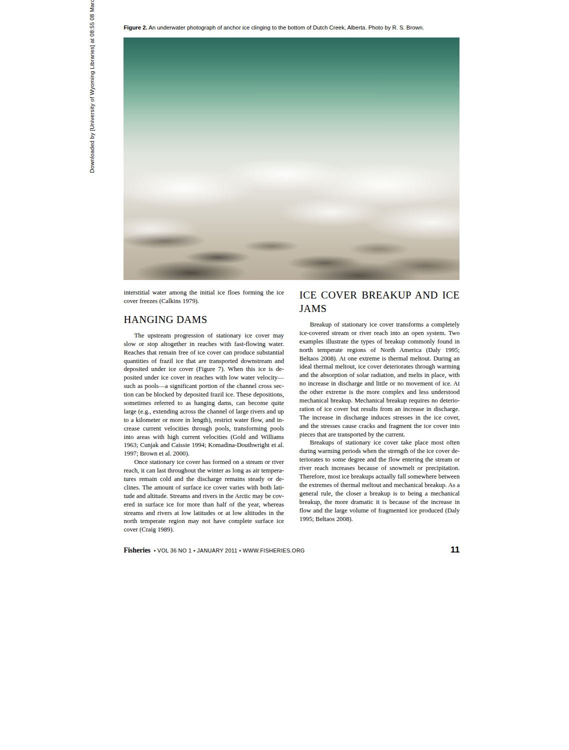Downloaded by [University of Wyoming Libraries] at 08:55 08 March 2012
Figure 2. An underwater photograph of anchor ice clinging to the bottom of Dutch Creek, Alberta. Photo by R. S. Brown.
interstitial water among the initial ice floes forming the ice cover freezes (Calkins 1979).
HANGING DAMS
The upstream progression of stationary ice cover may slow or stop altogether in reaches with fast-flowing water. Reaches that remain free of ice cover can produce substantial quantities of frazil ice that are transported downstream and deposited under ice cover (Figure 7). When this ice is deposited under ice cover in reaches with low water velocity—such as pools—a significant portion of the channel cross section can be blocked by deposited frazil ice. These depositions, sometimes referred to as hanging dams, can become quite large (e.g., extending across the channel of large rivers and up to a kilometer or more in length), restrict water flow, and increase current velocities through pools, transforming pools into areas with high current velocities (Gold and Williams 1963; Cunjak and Caissie 1994; Komadina-Douthwright et al. 1997; Brown et al. 2000).
Once stationary ice cover has formed on a stream or river reach, it can last throughout the winter as long as air temperatures remain cold and the discharge remains steady or declines. The amount of surface ice cover varies with both latitude and altitude. Streams and rivers in the Arctic may be covered in surface ice for more than half of the year, whereas streams and rivers at low latitudes or at low altitudes in the north temperate region may not have complete surface ice cover (Craig 1989).
ICE COVER BREAKUP AND ICE JAMS
Breakup of stationary ice cover transforms a completely ice-covered stream or river reach into an open system. Two examples illustrate the types of breakup commonly found in north temperate regions of North America (Daly 1995; Beltaos 2008). At one extreme is thermal meltout. During an ideal thermal meltout, ice cover deteriorates through warming and the absorption of solar radiation, and melts in place, with no increase in discharge and little or no movement of ice. At the other extreme is the more complex and less understood mechanical breakup. Mechanical breakup requires no deterioration of ice cover but results from an increase in discharge. The increase in discharge induces stresses in the ice cover, and the stresses cause cracks and fragment the ice cover into pieces that are transported by the current.
Breakups of stationary ice cover take place most often during warming periods when the strength of the ice cover deteriorates to some degree and the flow entering the stream or river reach increases because of snowmelt or precipitation. Therefore, most ice breakups actually fall somewhere between the extremes of thermal meltout and mechanical breakup. As a general rule, the closer a breakup is to being a mechanical breakup, the more dramatic it is because of the increase in flow and the large volume of fragmented ice produced (Daly 1995; Beltaos 2008).
Fisheries • VOL 36 NO 1 • JANUARY 2011 • WWW.FISHERIES.ORG
11